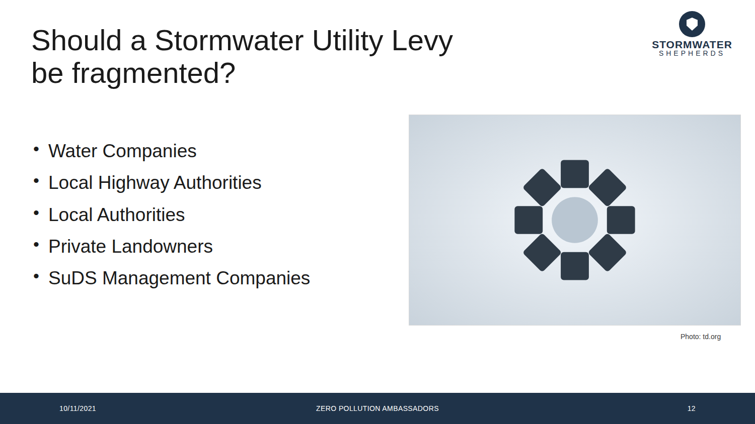STORMWATER
SHEPHERDS
Should a Stormwater Utility Levy be fragmented?
Water Companies
Local Highway Authorities
Local Authorities
Private Landowners
SuDS Management Companies
Photo: td.org
10/11/2021 ZERO POLLUTION AMBASSADORS 12